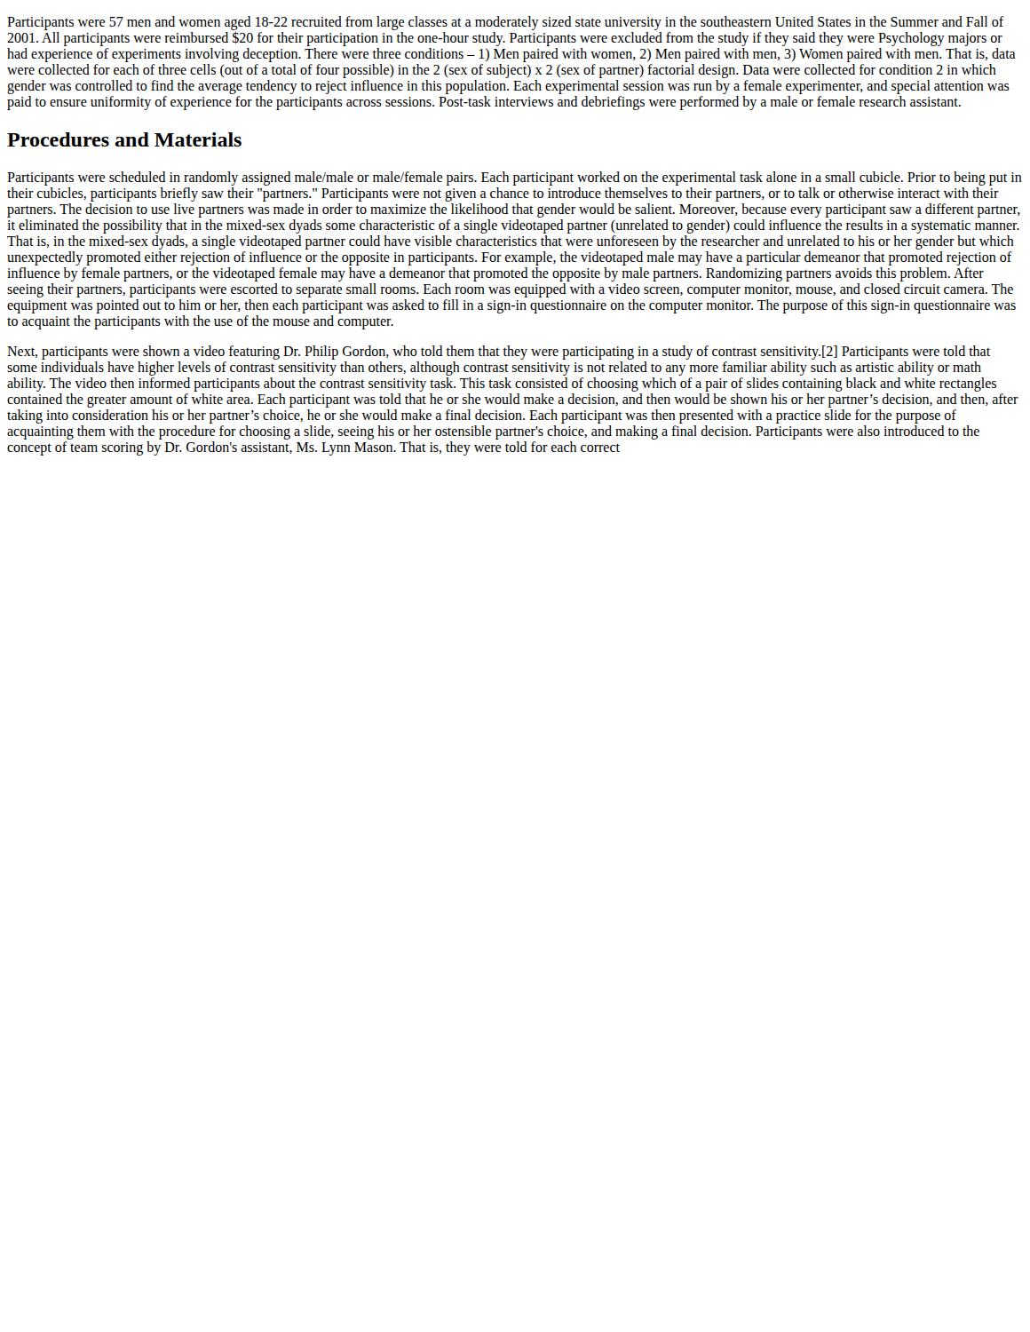Participants were 57 men and women aged 18-22 recruited from large classes at a moderately sized state university in the southeastern United States in the Summer and Fall of 2001. All participants were reimbursed $20 for their participation in the one-hour study. Participants were excluded from the study if they said they were Psychology majors or had experience of experiments involving deception. There were three conditions – 1) Men paired with women, 2) Men paired with men, 3) Women paired with men. That is, data were collected for each of three cells (out of a total of four possible) in the 2 (sex of subject) x 2 (sex of partner) factorial design. Data were collected for condition 2 in which gender was controlled to find the average tendency to reject influence in this population. Each experimental session was run by a female experimenter, and special attention was paid to ensure uniformity of experience for the participants across sessions. Post-task interviews and debriefings were performed by a male or female research assistant.
Procedures and Materials
Participants were scheduled in randomly assigned male/male or male/female pairs. Each participant worked on the experimental task alone in a small cubicle. Prior to being put in their cubicles, participants briefly saw their "partners." Participants were not given a chance to introduce themselves to their partners, or to talk or otherwise interact with their partners. The decision to use live partners was made in order to maximize the likelihood that gender would be salient. Moreover, because every participant saw a different partner, it eliminated the possibility that in the mixed-sex dyads some characteristic of a single videotaped partner (unrelated to gender) could influence the results in a systematic manner. That is, in the mixed-sex dyads, a single videotaped partner could have visible characteristics that were unforeseen by the researcher and unrelated to his or her gender but which unexpectedly promoted either rejection of influence or the opposite in participants. For example, the videotaped male may have a particular demeanor that promoted rejection of influence by female partners, or the videotaped female may have a demeanor that promoted the opposite by male partners. Randomizing partners avoids this problem. After seeing their partners, participants were escorted to separate small rooms. Each room was equipped with a video screen, computer monitor, mouse, and closed circuit camera. The equipment was pointed out to him or her, then each participant was asked to fill in a sign-in questionnaire on the computer monitor. The purpose of this sign-in questionnaire was to acquaint the participants with the use of the mouse and computer.
Next, participants were shown a video featuring Dr. Philip Gordon, who told them that they were participating in a study of contrast sensitivity.[2] Participants were told that some individuals have higher levels of contrast sensitivity than others, although contrast sensitivity is not related to any more familiar ability such as artistic ability or math ability. The video then informed participants about the contrast sensitivity task. This task consisted of choosing which of a pair of slides containing black and white rectangles contained the greater amount of white area. Each participant was told that he or she would make a decision, and then would be shown his or her partner’s decision, and then, after taking into consideration his or her partner’s choice, he or she would make a final decision. Each participant was then presented with a practice slide for the purpose of acquainting them with the procedure for choosing a slide, seeing his or her ostensible partner's choice, and making a final decision. Participants were also introduced to the concept of team scoring by Dr. Gordon's assistant, Ms. Lynn Mason. That is, they were told for each correct